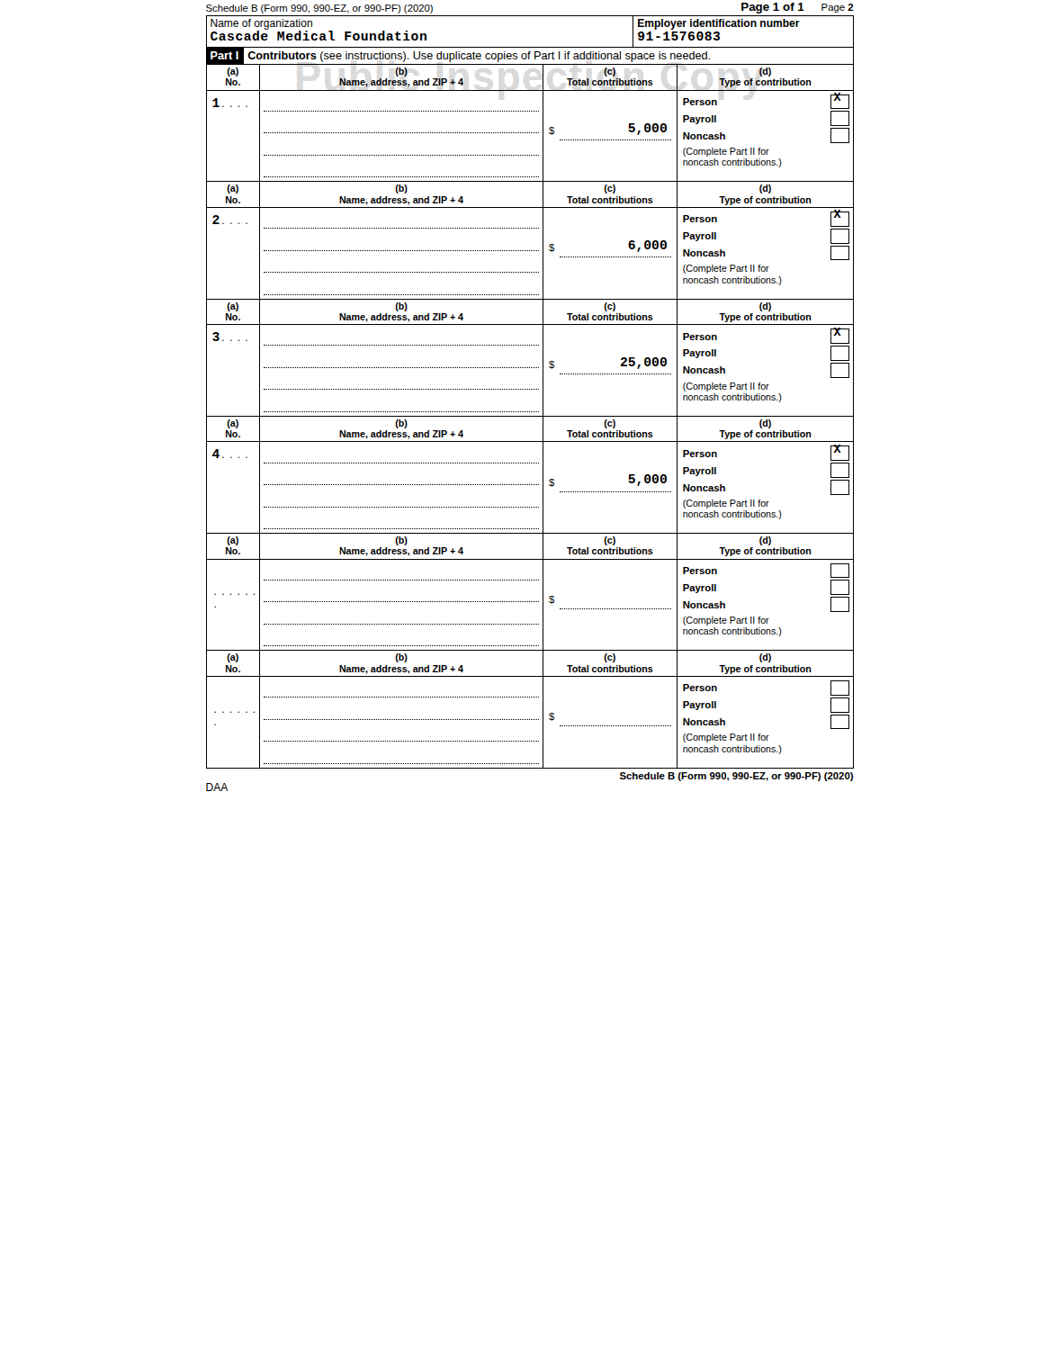Public Inspection Copy
Schedule B (Form 990, 990-EZ, or 990-PF) (2020)
Page 1 of 1 Page 2
| Name of organization Cascade Medical Foundation | Employer identification number 91-1576083 |
Part I
Contributors (see instructions). Use duplicate copies of Part I if additional space is needed.
| (a) No. | (b) Name, address, and ZIP + 4 | (c) Total contributions | (d) Type of contribution |
| --- | --- | --- | --- |
| 1 . . . . | | $ 5,000 | / Person / / / Payroll / / / Noncash / / (Complete Part II for noncash contributions.) |
| (a) No. | (b) Name, address, and ZIP + 4 | (c) Total contributions | (d) Type of contribution |
| 2 . . . . | | $ 6,000 | / Person / / / Payroll / / / Noncash / / (Complete Part II for noncash contributions.) |
| (a) No. | (b) Name, address, and ZIP + 4 | (c) Total contributions | (d) Type of contribution |
| 3 . . . . | | $ 25,000 | / Person / / / Payroll / / / Noncash / / (Complete Part II for noncash contributions.) |
| (a) No. | (b) Name, address, and ZIP + 4 | (c) Total contributions | (d) Type of contribution |
| 4 . . . . | | $ 5,000 | / Person / / / Payroll / / / Noncash / / (Complete Part II for noncash contributions.) |
| (a) No. | (b) Name, address, and ZIP + 4 | (c) Total contributions | (d) Type of contribution |
| . . . . . . . | | $ | / Person / / / Payroll / / / Noncash / / (Complete Part II for noncash contributions.) |
| (a) No. | (b) Name, address, and ZIP + 4 | (c) Total contributions | (d) Type of contribution |
| . . . . . . . | | $ | / Person / / / Payroll / / / Noncash / / (Complete Part II for noncash contributions.) |
Schedule B (Form 990, 990-EZ, or 990-PF) (2020)
DAA